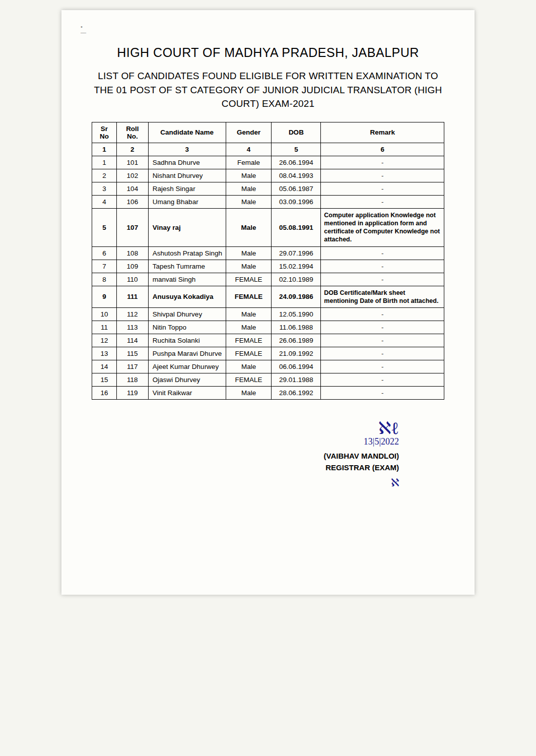•
—
HIGH COURT OF MADHYA PRADESH, JABALPUR
LIST OF CANDIDATES FOUND ELIGIBLE FOR WRITTEN EXAMINATION TO
THE 01 POST OF ST CATEGORY OF JUNIOR JUDICIAL TRANSLATOR (HIGH
COURT) EXAM-2021
| Sr No | Roll No. | Candidate Name | Gender | DOB | Remark |
| --- | --- | --- | --- | --- | --- |
| 1 | 2 | 3 | 4 | 5 | 6 |
| 1 | 101 | Sadhna Dhurve | Female | 26.06.1994 | - |
| 2 | 102 | Nishant Dhurvey | Male | 08.04.1993 | - |
| 3 | 104 | Rajesh Singar | Male | 05.06.1987 | - |
| 4 | 106 | Umang Bhabar | Male | 03.09.1996 | - |
| 5 | 107 | Vinay raj | Male | 05.08.1991 | Computer application Knowledge not mentioned in application form and certificate of Computer Knowledge not attached. |
| 6 | 108 | Ashutosh Pratap Singh | Male | 29.07.1996 | - |
| 7 | 109 | Tapesh Tumrame | Male | 15.02.1994 | - |
| 8 | 110 | manvati Singh | FEMALE | 02.10.1989 | - |
| 9 | 111 | Anusuya Kokadiya | FEMALE | 24.09.1986 | DOB Certificate/Mark sheet mentioning Date of Birth not attached. |
| 10 | 112 | Shivpal Dhurvey | Male | 12.05.1990 | - |
| 11 | 113 | Nitin Toppo | Male | 11.06.1988 | - |
| 12 | 114 | Ruchita Solanki | FEMALE | 26.06.1989 | - |
| 13 | 115 | Pushpa Maravi Dhurve | FEMALE | 21.09.1992 | - |
| 14 | 117 | Ajeet Kumar Dhurwey | Male | 06.06.1994 | - |
| 15 | 118 | Ojaswi Dhurvey | FEMALE | 29.01.1988 | - |
| 16 | 119 | Vinit Raikwar | Male | 28.06.1992 | - |
ℵℓ
13|5|2022
(VAIBHAV MANDLOI)
REGISTRAR (EXAM)
ℵ